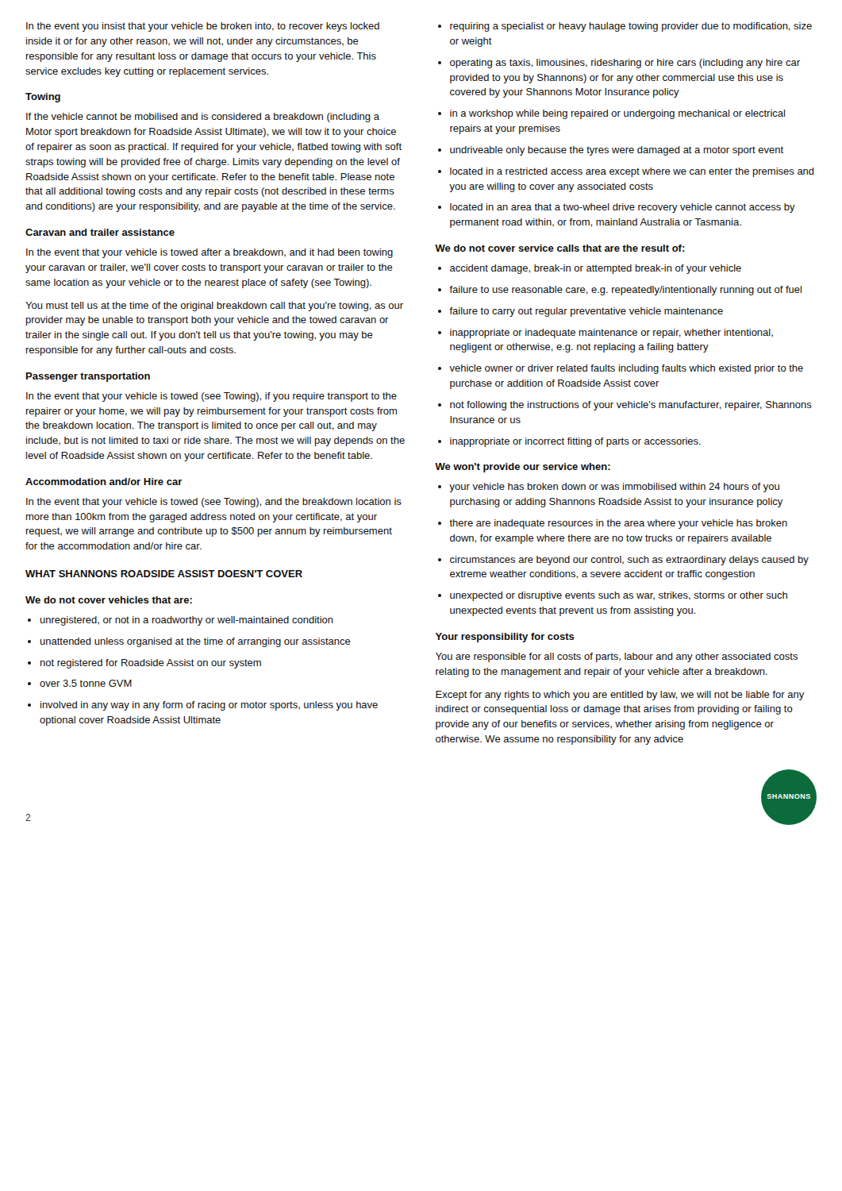In the event you insist that your vehicle be broken into, to recover keys locked inside it or for any other reason, we will not, under any circumstances, be responsible for any resultant loss or damage that occurs to your vehicle. This service excludes key cutting or replacement services.
Towing
If the vehicle cannot be mobilised and is considered a breakdown (including a Motor sport breakdown for Roadside Assist Ultimate), we will tow it to your choice of repairer as soon as practical. If required for your vehicle, flatbed towing with soft straps towing will be provided free of charge. Limits vary depending on the level of Roadside Assist shown on your certificate. Refer to the benefit table. Please note that all additional towing costs and any repair costs (not described in these terms and conditions) are your responsibility, and are payable at the time of the service.
Caravan and trailer assistance
In the event that your vehicle is towed after a breakdown, and it had been towing your caravan or trailer, we'll cover costs to transport your caravan or trailer to the same location as your vehicle or to the nearest place of safety (see Towing).
You must tell us at the time of the original breakdown call that you're towing, as our provider may be unable to transport both your vehicle and the towed caravan or trailer in the single call out. If you don't tell us that you're towing, you may be responsible for any further call-outs and costs.
Passenger transportation
In the event that your vehicle is towed (see Towing), if you require transport to the repairer or your home, we will pay by reimbursement for your transport costs from the breakdown location. The transport is limited to once per call out, and may include, but is not limited to taxi or ride share. The most we will pay depends on the level of Roadside Assist shown on your certificate. Refer to the benefit table.
Accommodation and/or Hire car
In the event that your vehicle is towed (see Towing), and the breakdown location is more than 100km from the garaged address noted on your certificate, at your request, we will arrange and contribute up to $500 per annum by reimbursement for the accommodation and/or hire car.
WHAT SHANNONS ROADSIDE ASSIST DOESN'T COVER
We do not cover vehicles that are:
unregistered, or not in a roadworthy or well-maintained condition
unattended unless organised at the time of arranging our assistance
not registered for Roadside Assist on our system
over 3.5 tonne GVM
involved in any way in any form of racing or motor sports, unless you have optional cover Roadside Assist Ultimate
requiring a specialist or heavy haulage towing provider due to modification, size or weight
operating as taxis, limousines, ridesharing or hire cars (including any hire car provided to you by Shannons) or for any other commercial use this use is covered by your Shannons Motor Insurance policy
in a workshop while being repaired or undergoing mechanical or electrical repairs at your premises
undriveable only because the tyres were damaged at a motor sport event
located in a restricted access area except where we can enter the premises and you are willing to cover any associated costs
located in an area that a two-wheel drive recovery vehicle cannot access by permanent road within, or from, mainland Australia or Tasmania.
We do not cover service calls that are the result of:
accident damage, break-in or attempted break-in of your vehicle
failure to use reasonable care, e.g. repeatedly/intentionally running out of fuel
failure to carry out regular preventative vehicle maintenance
inappropriate or inadequate maintenance or repair, whether intentional, negligent or otherwise, e.g. not replacing a failing battery
vehicle owner or driver related faults including faults which existed prior to the purchase or addition of Roadside Assist cover
not following the instructions of your vehicle's manufacturer, repairer, Shannons Insurance or us
inappropriate or incorrect fitting of parts or accessories.
We won't provide our service when:
your vehicle has broken down or was immobilised within 24 hours of you purchasing or adding Shannons Roadside Assist to your insurance policy
there are inadequate resources in the area where your vehicle has broken down, for example where there are no tow trucks or repairers available
circumstances are beyond our control, such as extraordinary delays caused by extreme weather conditions, a severe accident or traffic congestion
unexpected or disruptive events such as war, strikes, storms or other such unexpected events that prevent us from assisting you.
Your responsibility for costs
You are responsible for all costs of parts, labour and any other associated costs relating to the management and repair of your vehicle after a breakdown.
Except for any rights to which you are entitled by law, we will not be liable for any indirect or consequential loss or damage that arises from providing or failing to provide any of our benefits or services, whether arising from negligence or otherwise. We assume no responsibility for any advice
2
SHANNONS